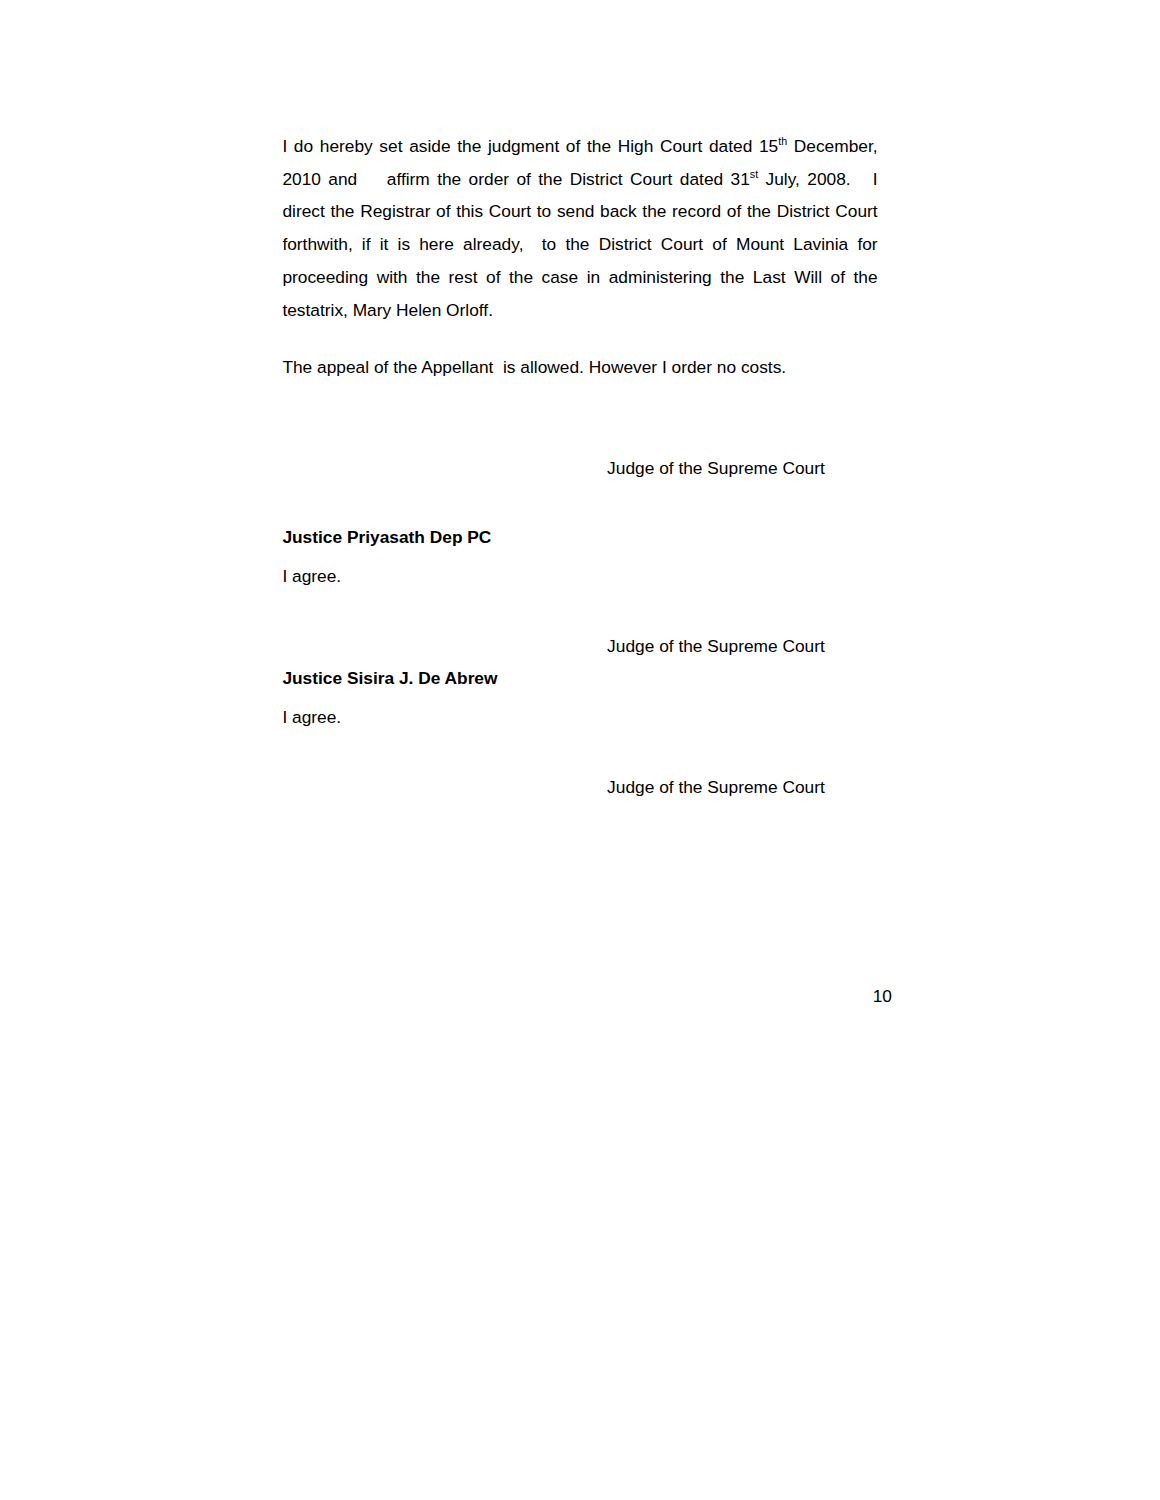I do hereby set aside the judgment of the High Court dated 15th December, 2010 and affirm the order of the District Court dated 31st July, 2008. I direct the Registrar of this Court to send back the record of the District Court forthwith, if it is here already, to the District Court of Mount Lavinia for proceeding with the rest of the case in administering the Last Will of the testatrix, Mary Helen Orloff.
The appeal of the Appellant is allowed. However I order no costs.
Judge of the Supreme Court
Justice Priyasath Dep PC
I agree.
Judge of the Supreme Court
Justice Sisira J. De Abrew
I agree.
Judge of the Supreme Court
10